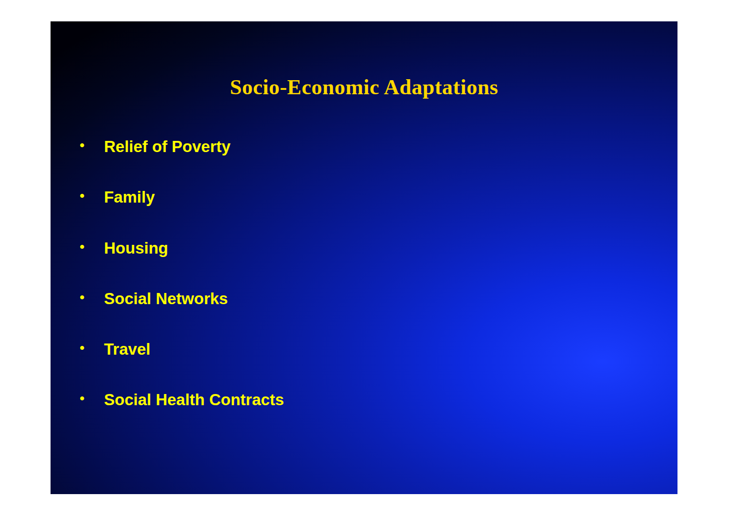Socio-Economic Adaptations
Relief of Poverty
Family
Housing
Social Networks
Travel
Social Health Contracts